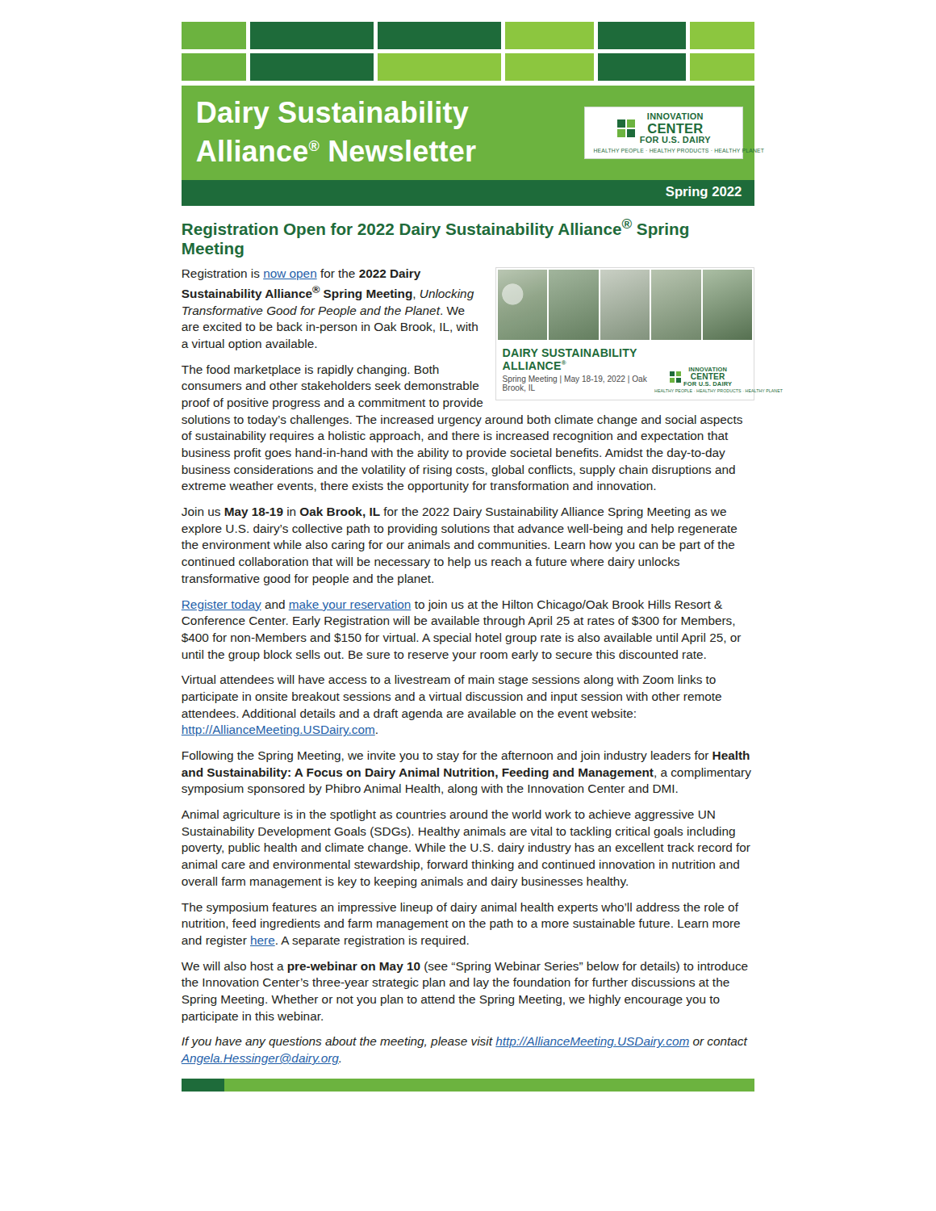Dairy Sustainability Alliance® Newsletter
INNOVATIONCENTERFOR U.S. DAIRY
HEALTHY PEOPLE · HEALTHY PRODUCTS · HEALTHY PLANET
Spring 2022
Registration Open for 2022 Dairy Sustainability Alliance® Spring Meeting
DAIRY SUSTAINABILITY ALLIANCE®
Spring Meeting | May 18-19, 2022 | Oak Brook, IL
INNOVATIONCENTERFOR U.S. DAIRY
HEALTHY PEOPLE · HEALTHY PRODUCTS · HEALTHY PLANET
Registration is now open for the 2022 Dairy Sustainability Alliance® Spring Meeting, Unlocking Transformative Good for People and the Planet. We are excited to be back in-person in Oak Brook, IL, with a virtual option available.
The food marketplace is rapidly changing. Both consumers and other stakeholders seek demonstrable proof of positive progress and a commitment to provide solutions to today’s challenges. The increased urgency around both climate change and social aspects of sustainability requires a holistic approach, and there is increased recognition and expectation that business profit goes hand-in-hand with the ability to provide societal benefits. Amidst the day-to-day business considerations and the volatility of rising costs, global conflicts, supply chain disruptions and extreme weather events, there exists the opportunity for transformation and innovation.
Join us May 18-19 in Oak Brook, IL for the 2022 Dairy Sustainability Alliance Spring Meeting as we explore U.S. dairy’s collective path to providing solutions that advance well-being and help regenerate the environment while also caring for our animals and communities. Learn how you can be part of the continued collaboration that will be necessary to help us reach a future where dairy unlocks transformative good for people and the planet.
Register today and make your reservation to join us at the Hilton Chicago/Oak Brook Hills Resort & Conference Center. Early Registration will be available through April 25 at rates of $300 for Members, $400 for non-Members and $150 for virtual. A special hotel group rate is also available until April 25, or until the group block sells out. Be sure to reserve your room early to secure this discounted rate.
Virtual attendees will have access to a livestream of main stage sessions along with Zoom links to participate in onsite breakout sessions and a virtual discussion and input session with other remote attendees. Additional details and a draft agenda are available on the event website: http://AllianceMeeting.USDairy.com.
Following the Spring Meeting, we invite you to stay for the afternoon and join industry leaders for Health and Sustainability: A Focus on Dairy Animal Nutrition, Feeding and Management, a complimentary symposium sponsored by Phibro Animal Health, along with the Innovation Center and DMI.
Animal agriculture is in the spotlight as countries around the world work to achieve aggressive UN Sustainability Development Goals (SDGs). Healthy animals are vital to tackling critical goals including poverty, public health and climate change. While the U.S. dairy industry has an excellent track record for animal care and environmental stewardship, forward thinking and continued innovation in nutrition and overall farm management is key to keeping animals and dairy businesses healthy.
The symposium features an impressive lineup of dairy animal health experts who’ll address the role of nutrition, feed ingredients and farm management on the path to a more sustainable future. Learn more and register here. A separate registration is required.
We will also host a pre-webinar on May 10 (see “Spring Webinar Series” below for details) to introduce the Innovation Center’s three-year strategic plan and lay the foundation for further discussions at the Spring Meeting. Whether or not you plan to attend the Spring Meeting, we highly encourage you to participate in this webinar.
If you have any questions about the meeting, please visit http://AllianceMeeting.USDairy.com or contact Angela.Hessinger@dairy.org.